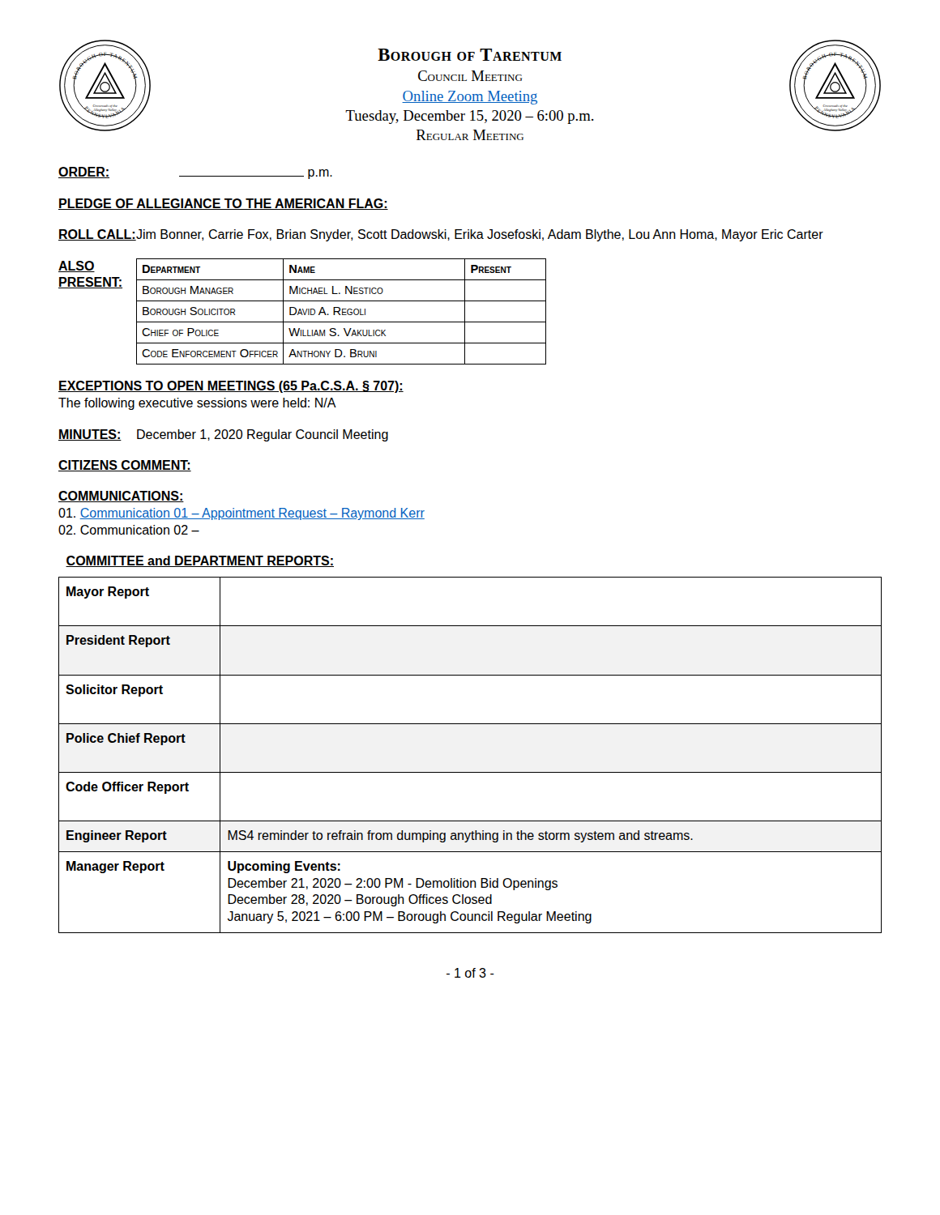BOROUGH OF TARENTUM PENNSYLVANIA Crossroads of the Allegheny Valley
Borough of Tarentum
Council Meeting
Online Zoom Meeting
Tuesday, December 15, 2020 – 6:00 p.m.
Regular Meeting
BOROUGH OF TARENTUM PENNSYLVANIA Crossroads of the Allegheny Valley
ORDER: p.m.
PLEDGE OF ALLEGIANCE TO THE AMERICAN FLAG:
ROLL CALL:
Jim Bonner, Carrie Fox, Brian Snyder, Scott Dadowski, Erika Josefoski, Adam Blythe, Lou Ann Homa, Mayor Eric Carter
ALSO PRESENT:
| Department | Name | Present |
| --- | --- | --- |
| Borough Manager | Michael L. Nestico | |
| Borough Solicitor | David A. Regoli | |
| Chief of Police | William S. Vakulick | |
| Code Enforcement Officer | Anthony D. Bruni | |
EXCEPTIONS TO OPEN MEETINGS (65 Pa.C.S.A. § 707):
The following executive sessions were held: N/A
MINUTES:
December 1, 2020 Regular Council Meeting
CITIZENS COMMENT:
COMMUNICATIONS:
01. Communication 01 – Appointment Request – Raymond Kerr
02. Communication 02 –
COMMITTEE and DEPARTMENT REPORTS:
| Mayor Report | |
| President Report | |
| Solicitor Report | |
| Police Chief Report | |
| Code Officer Report | |
| Engineer Report | MS4 reminder to refrain from dumping anything in the storm system and streams. |
| Manager Report | Upcoming Events: December 21, 2020 – 2:00 PM - Demolition Bid Openings December 28, 2020 – Borough Offices Closed January 5, 2021 – 6:00 PM – Borough Council Regular Meeting |
- 1 of 3 -